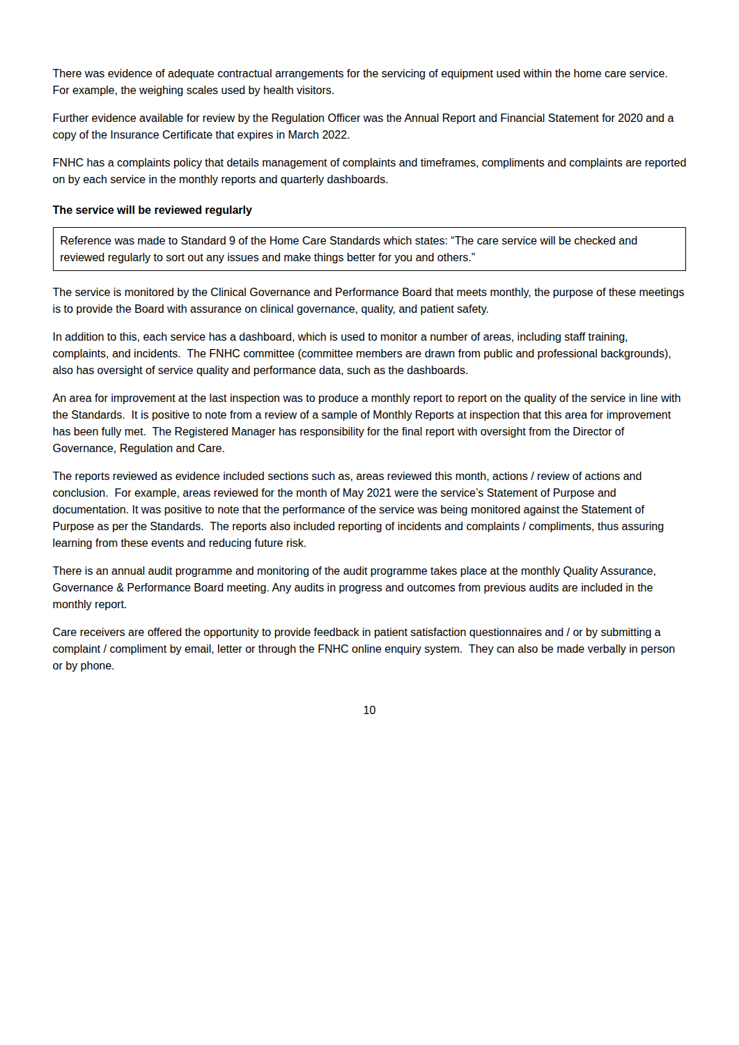There was evidence of adequate contractual arrangements for the servicing of equipment used within the home care service. For example, the weighing scales used by health visitors.
Further evidence available for review by the Regulation Officer was the Annual Report and Financial Statement for 2020 and a copy of the Insurance Certificate that expires in March 2022.
FNHC has a complaints policy that details management of complaints and timeframes, compliments and complaints are reported on by each service in the monthly reports and quarterly dashboards.
The service will be reviewed regularly
Reference was made to Standard 9 of the Home Care Standards which states: “The care service will be checked and reviewed regularly to sort out any issues and make things better for you and others.”
The service is monitored by the Clinical Governance and Performance Board that meets monthly, the purpose of these meetings is to provide the Board with assurance on clinical governance, quality, and patient safety.
In addition to this, each service has a dashboard, which is used to monitor a number of areas, including staff training, complaints, and incidents. The FNHC committee (committee members are drawn from public and professional backgrounds), also has oversight of service quality and performance data, such as the dashboards.
An area for improvement at the last inspection was to produce a monthly report to report on the quality of the service in line with the Standards. It is positive to note from a review of a sample of Monthly Reports at inspection that this area for improvement has been fully met. The Registered Manager has responsibility for the final report with oversight from the Director of Governance, Regulation and Care.
The reports reviewed as evidence included sections such as, areas reviewed this month, actions / review of actions and conclusion. For example, areas reviewed for the month of May 2021 were the service’s Statement of Purpose and documentation. It was positive to note that the performance of the service was being monitored against the Statement of Purpose as per the Standards. The reports also included reporting of incidents and complaints / compliments, thus assuring learning from these events and reducing future risk.
There is an annual audit programme and monitoring of the audit programme takes place at the monthly Quality Assurance, Governance & Performance Board meeting. Any audits in progress and outcomes from previous audits are included in the monthly report.
Care receivers are offered the opportunity to provide feedback in patient satisfaction questionnaires and / or by submitting a complaint / compliment by email, letter or through the FNHC online enquiry system. They can also be made verbally in person or by phone.
10